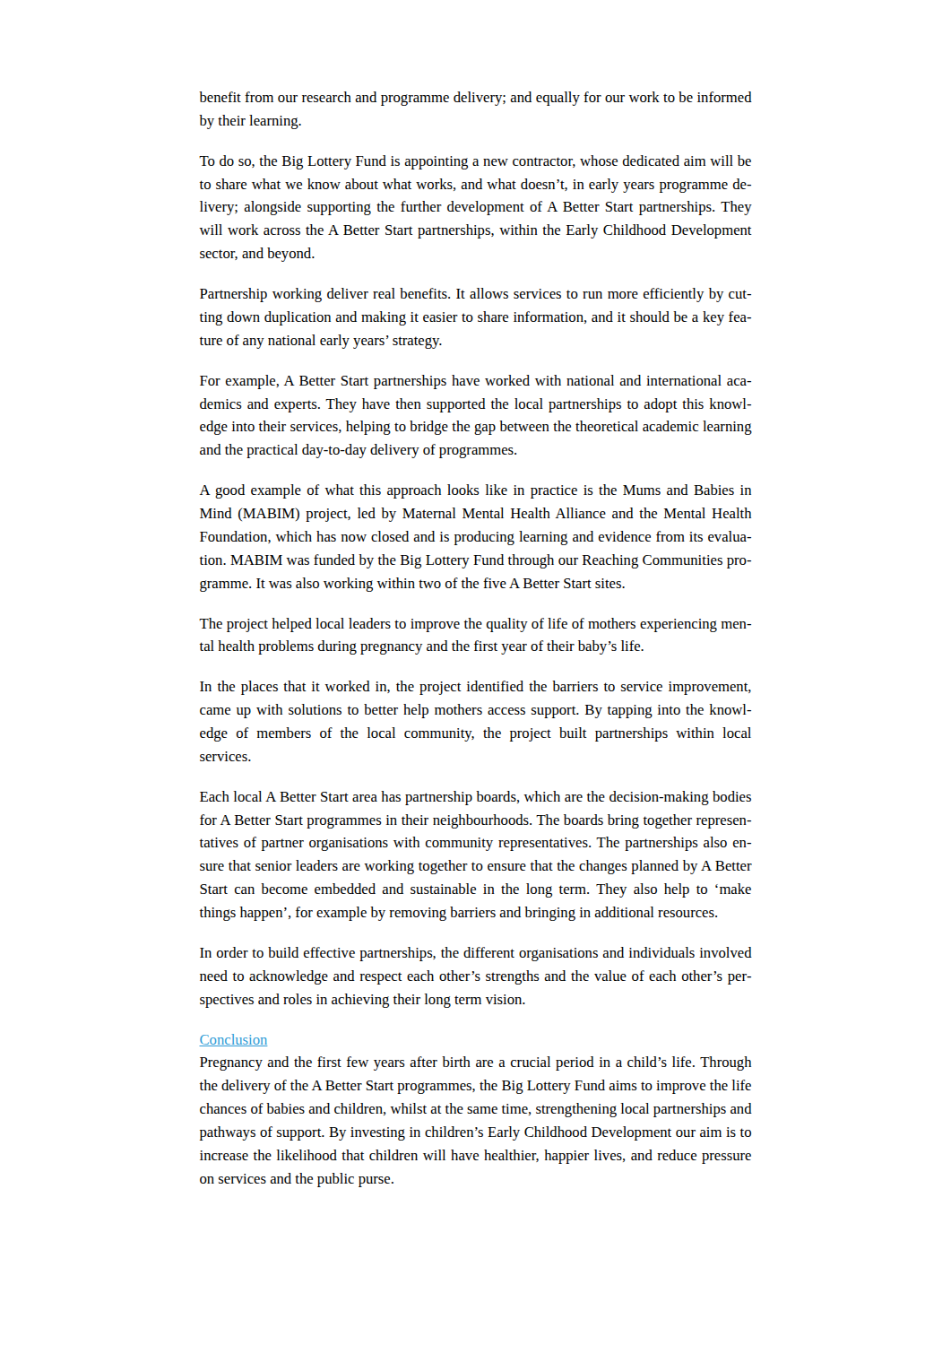benefit from our research and programme delivery; and equally for our work to be informed by their learning.
To do so, the Big Lottery Fund is appointing a new contractor, whose dedicated aim will be to share what we know about what works, and what doesn’t, in early years programme delivery; alongside supporting the further development of A Better Start partnerships. They will work across the A Better Start partnerships, within the Early Childhood Development sector, and beyond.
Partnership working deliver real benefits. It allows services to run more efficiently by cutting down duplication and making it easier to share information, and it should be a key feature of any national early years’ strategy.
For example, A Better Start partnerships have worked with national and international academics and experts. They have then supported the local partnerships to adopt this knowledge into their services, helping to bridge the gap between the theoretical academic learning and the practical day-to-day delivery of programmes.
A good example of what this approach looks like in practice is the Mums and Babies in Mind (MABIM) project, led by Maternal Mental Health Alliance and the Mental Health Foundation, which has now closed and is producing learning and evidence from its evaluation. MABIM was funded by the Big Lottery Fund through our Reaching Communities programme. It was also working within two of the five A Better Start sites.
The project helped local leaders to improve the quality of life of mothers experiencing mental health problems during pregnancy and the first year of their baby’s life.
In the places that it worked in, the project identified the barriers to service improvement, came up with solutions to better help mothers access support. By tapping into the knowledge of members of the local community, the project built partnerships within local services.
Each local A Better Start area has partnership boards, which are the decision-making bodies for A Better Start programmes in their neighbourhoods. The boards bring together representatives of partner organisations with community representatives. The partnerships also ensure that senior leaders are working together to ensure that the changes planned by A Better Start can become embedded and sustainable in the long term. They also help to ‘make things happen’, for example by removing barriers and bringing in additional resources.
In order to build effective partnerships, the different organisations and individuals involved need to acknowledge and respect each other’s strengths and the value of each other’s perspectives and roles in achieving their long term vision.
Conclusion
Pregnancy and the first few years after birth are a crucial period in a child’s life. Through the delivery of the A Better Start programmes, the Big Lottery Fund aims to improve the life chances of babies and children, whilst at the same time, strengthening local partnerships and pathways of support. By investing in children’s Early Childhood Development our aim is to increase the likelihood that children will have healthier, happier lives, and reduce pressure on services and the public purse.